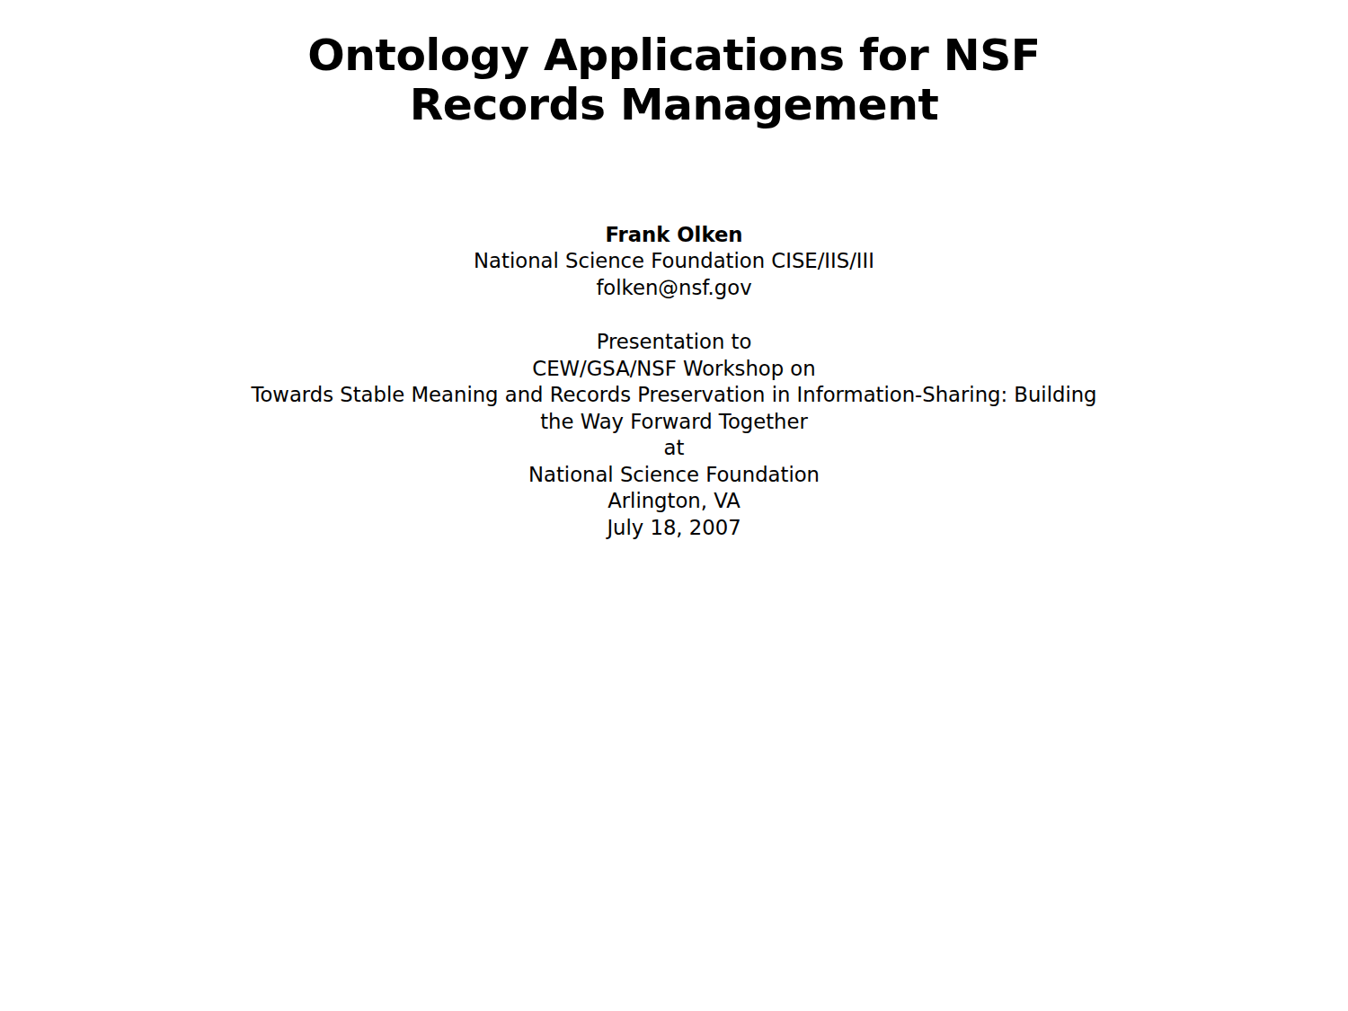Ontology Applications for NSF Records Management
Frank Olken
National Science Foundation CISE/IIS/III
folken@nsf.gov
Presentation to
CEW/GSA/NSF Workshop on
Towards Stable Meaning and Records Preservation in Information-Sharing: Building the Way Forward Together
at
National Science Foundation
Arlington, VA
July 18, 2007